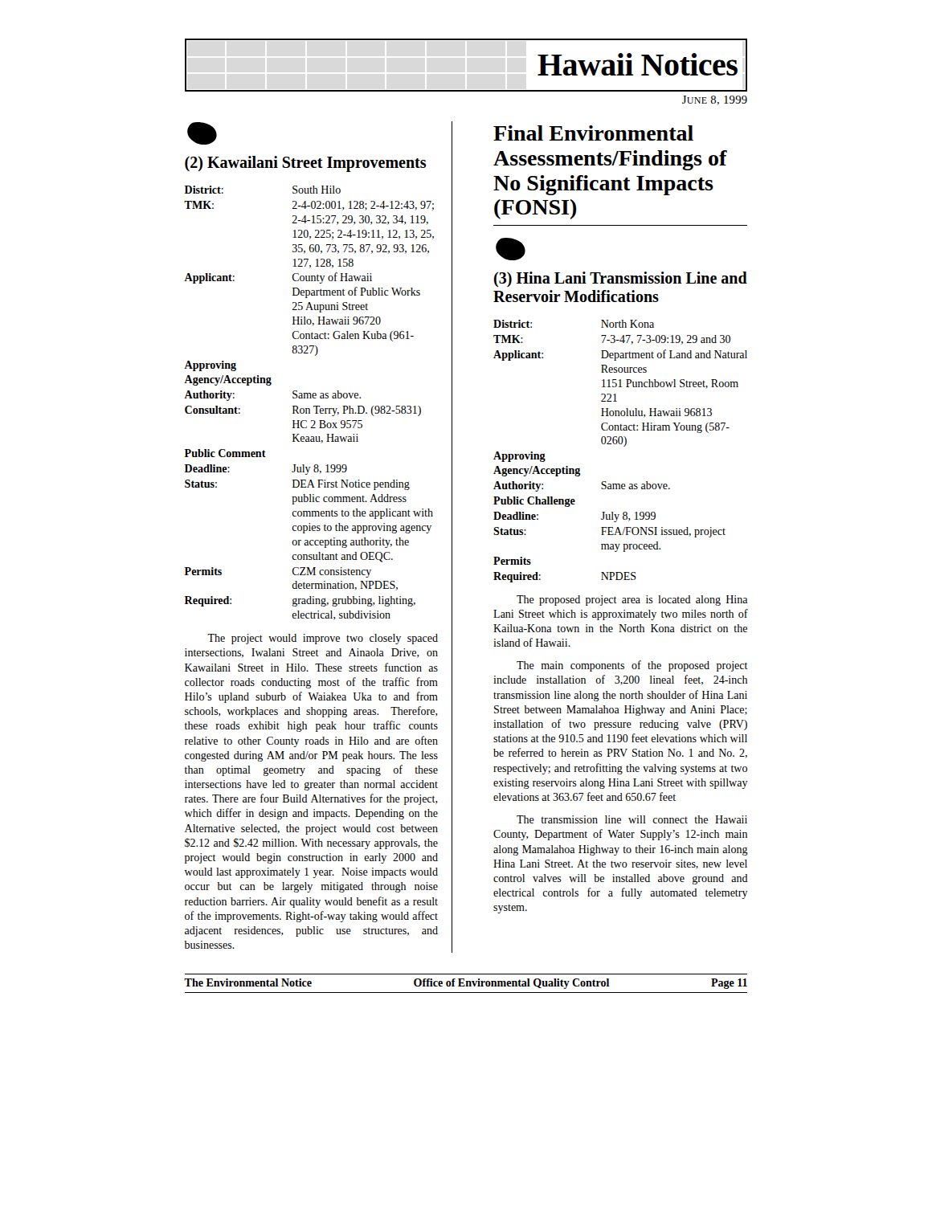Hawaii Notices
JUNE 8, 1999
(2) Kawailani Street Improvements
| District : | South Hilo |
| TMK : | 2-4-02:001, 128; 2-4-12:43, 97; 2-4-15:27, 29, 30, 32, 34, 119, 120, 225; 2-4-19:11, 12, 13, 25, 35, 60, 73, 75, 87, 92, 93, 126, 127, 128, 158 |
| Applicant : | County of Hawaii Department of Public Works 25 Aupuni Street Hilo, Hawaii 96720 Contact: Galen Kuba (961-8327) |
| Approving Agency/Accepting | |
| Authority : | Same as above. |
| Consultant : | Ron Terry, Ph.D. (982-5831) HC 2 Box 9575 Keaau, Hawaii |
| Public Comment | |
| Deadline : | July 8, 1999 |
| Status : | DEA First Notice pending public comment. Address comments to the applicant with copies to the approving agency or accepting authority, the consultant and OEQC. |
| Permits | CZM consistency determination, NPDES, |
| Required : | grading, grubbing, lighting, electrical, subdivision |
The project would improve two closely spaced intersections, Iwalani Street and Ainaola Drive, on Kawailani Street in Hilo. These streets function as collector roads conducting most of the traffic from Hilo’s upland suburb of Waiakea Uka to and from schools, workplaces and shopping areas. Therefore, these roads exhibit high peak hour traffic counts relative to other County roads in Hilo and are often congested during AM and/or PM peak hours. The less than optimal geometry and spacing of these intersections have led to greater than normal accident rates. There are four Build Alternatives for the project, which differ in design and impacts. Depending on the Alternative selected, the project would cost between $2.12 and $2.42 million. With necessary approvals, the project would begin construction in early 2000 and would last approximately 1 year. Noise impacts would occur but can be largely mitigated through noise reduction barriers. Air quality would benefit as a result of the improvements. Right-of-way taking would affect adjacent residences, public use structures, and businesses.
Final Environmental Assessments/Findings of No Significant Impacts (FONSI)
(3) Hina Lani Transmission Line and Reservoir Modifications
| District : | North Kona |
| TMK : | 7-3-47, 7-3-09:19, 29 and 30 |
| Applicant : | Department of Land and Natural Resources 1151 Punchbowl Street, Room 221 Honolulu, Hawaii 96813 Contact: Hiram Young (587-0260) |
| Approving Agency/Accepting | |
| Authority : | Same as above. |
| Public Challenge | |
| Deadline : | July 8, 1999 |
| Status : | FEA/FONSI issued, project may proceed. |
| Permits | |
| Required : | NPDES |
The proposed project area is located along Hina Lani Street which is approximately two miles north of Kailua-Kona town in the North Kona district on the island of Hawaii.
The main components of the proposed project include installation of 3,200 lineal feet, 24-inch transmission line along the north shoulder of Hina Lani Street between Mamalahoa Highway and Anini Place; installation of two pressure reducing valve (PRV) stations at the 910.5 and 1190 feet elevations which will be referred to herein as PRV Station No. 1 and No. 2, respectively; and retrofitting the valving systems at two existing reservoirs along Hina Lani Street with spillway elevations at 363.67 feet and 650.67 feet
The transmission line will connect the Hawaii County, Department of Water Supply’s 12-inch main along Mamalahoa Highway to their 16-inch main along Hina Lani Street. At the two reservoir sites, new level control valves will be installed above ground and electrical controls for a fully automated telemetry system.
The Environmental Notice
Office of Environmental Quality Control
Page 11